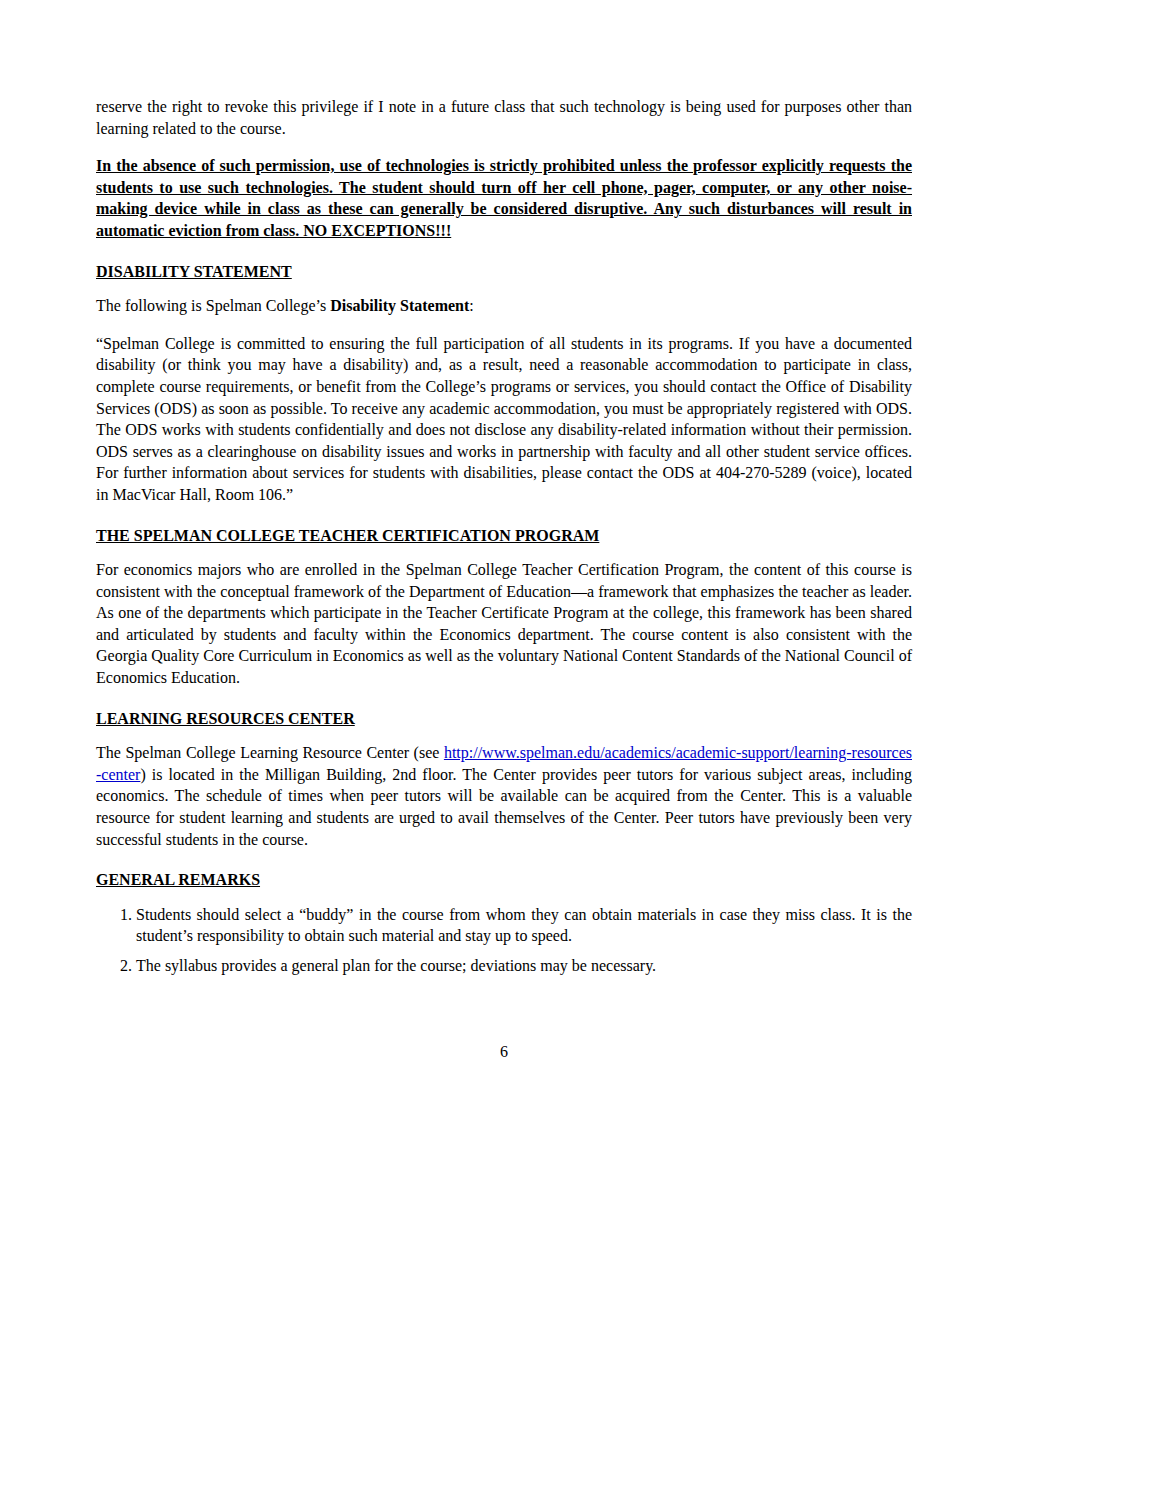reserve the right to revoke this privilege if I note in a future class that such technology is being used for purposes other than learning related to the course.
In the absence of such permission, use of technologies is strictly prohibited unless the professor explicitly requests the students to use such technologies. The student should turn off her cell phone, pager, computer, or any other noise-making device while in class as these can generally be considered disruptive. Any such disturbances will result in automatic eviction from class. NO EXCEPTIONS!!!
DISABILITY STATEMENT
The following is Spelman College’s Disability Statement:
“Spelman College is committed to ensuring the full participation of all students in its programs. If you have a documented disability (or think you may have a disability) and, as a result, need a reasonable accommodation to participate in class, complete course requirements, or benefit from the College’s programs or services, you should contact the Office of Disability Services (ODS) as soon as possible. To receive any academic accommodation, you must be appropriately registered with ODS. The ODS works with students confidentially and does not disclose any disability-related information without their permission. ODS serves as a clearinghouse on disability issues and works in partnership with faculty and all other student service offices. For further information about services for students with disabilities, please contact the ODS at 404-270-5289 (voice), located in MacVicar Hall, Room 106.”
THE SPELMAN COLLEGE TEACHER CERTIFICATION PROGRAM
For economics majors who are enrolled in the Spelman College Teacher Certification Program, the content of this course is consistent with the conceptual framework of the Department of Education—a framework that emphasizes the teacher as leader. As one of the departments which participate in the Teacher Certificate Program at the college, this framework has been shared and articulated by students and faculty within the Economics department. The course content is also consistent with the Georgia Quality Core Curriculum in Economics as well as the voluntary National Content Standards of the National Council of Economics Education.
LEARNING RESOURCES CENTER
The Spelman College Learning Resource Center (see http://www.spelman.edu/academics/academic-support/learning-resources-center) is located in the Milligan Building, 2nd floor. The Center provides peer tutors for various subject areas, including economics. The schedule of times when peer tutors will be available can be acquired from the Center. This is a valuable resource for student learning and students are urged to avail themselves of the Center. Peer tutors have previously been very successful students in the course.
GENERAL REMARKS
Students should select a “buddy” in the course from whom they can obtain materials in case they miss class. It is the student’s responsibility to obtain such material and stay up to speed.
The syllabus provides a general plan for the course; deviations may be necessary.
6